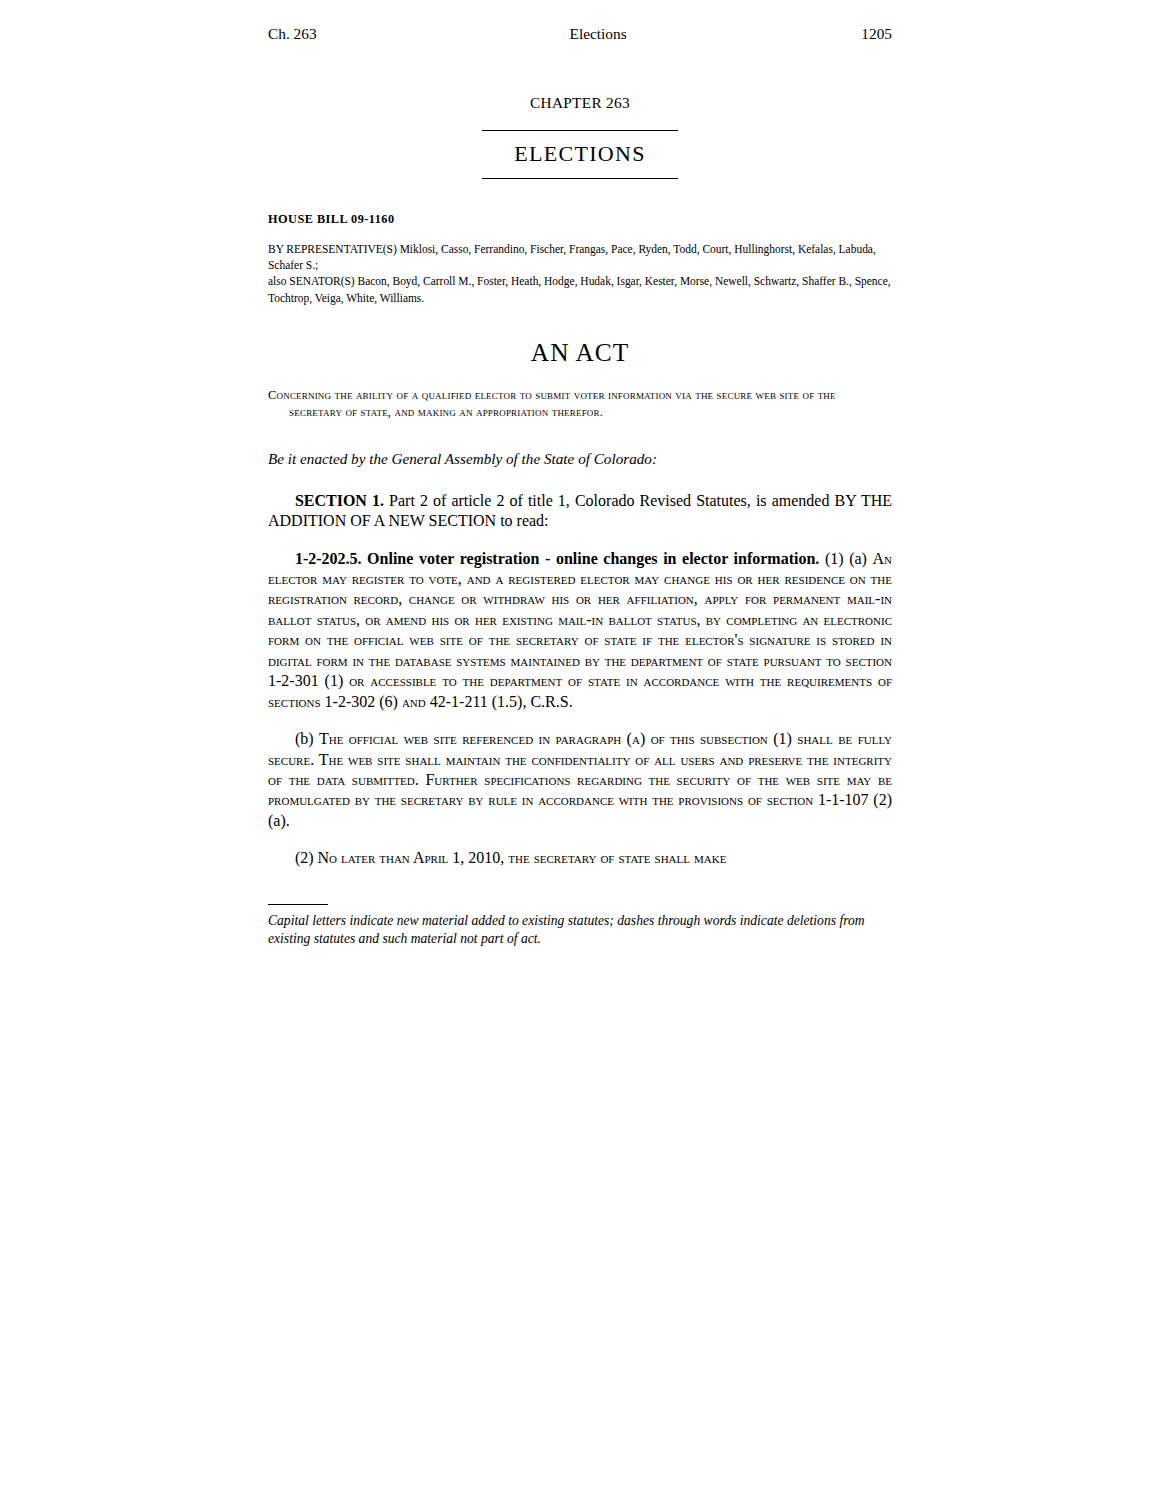Ch. 263 Elections 1205
CHAPTER 263
ELECTIONS
HOUSE BILL 09-1160
BY REPRESENTATIVE(S) Miklosi, Casso, Ferrandino, Fischer, Frangas, Pace, Ryden, Todd, Court, Hullinghorst, Kefalas, Labuda, Schafer S.;
also SENATOR(S) Bacon, Boyd, Carroll M., Foster, Heath, Hodge, Hudak, Isgar, Kester, Morse, Newell, Schwartz, Shaffer B., Spence, Tochtrop, Veiga, White, Williams.
AN ACT
Concerning the ability of a qualified elector to submit voter information via the secure web site of the secretary of state, and making an appropriation therefor.
Be it enacted by the General Assembly of the State of Colorado:
SECTION 1. Part 2 of article 2 of title 1, Colorado Revised Statutes, is amended BY THE ADDITION OF A NEW SECTION to read:
1-2-202.5. Online voter registration - online changes in elector information. (1) (a) An elector may register to vote, and a registered elector may change his or her residence on the registration record, change or withdraw his or her affiliation, apply for permanent mail-in ballot status, or amend his or her existing mail-in ballot status, by completing an electronic form on the official web site of the secretary of state if the elector's signature is stored in digital form in the database systems maintained by the department of state pursuant to section 1-2-301 (1) or accessible to the department of state in accordance with the requirements of sections 1-2-302 (6) and 42-1-211 (1.5), C.R.S.
(b) The official web site referenced in paragraph (a) of this subsection (1) shall be fully secure. The web site shall maintain the confidentiality of all users and preserve the integrity of the data submitted. Further specifications regarding the security of the web site may be promulgated by the secretary by rule in accordance with the provisions of section 1-1-107 (2) (a).
(2) No later than April 1, 2010, the secretary of state shall make
Capital letters indicate new material added to existing statutes; dashes through words indicate deletions from existing statutes and such material not part of act.